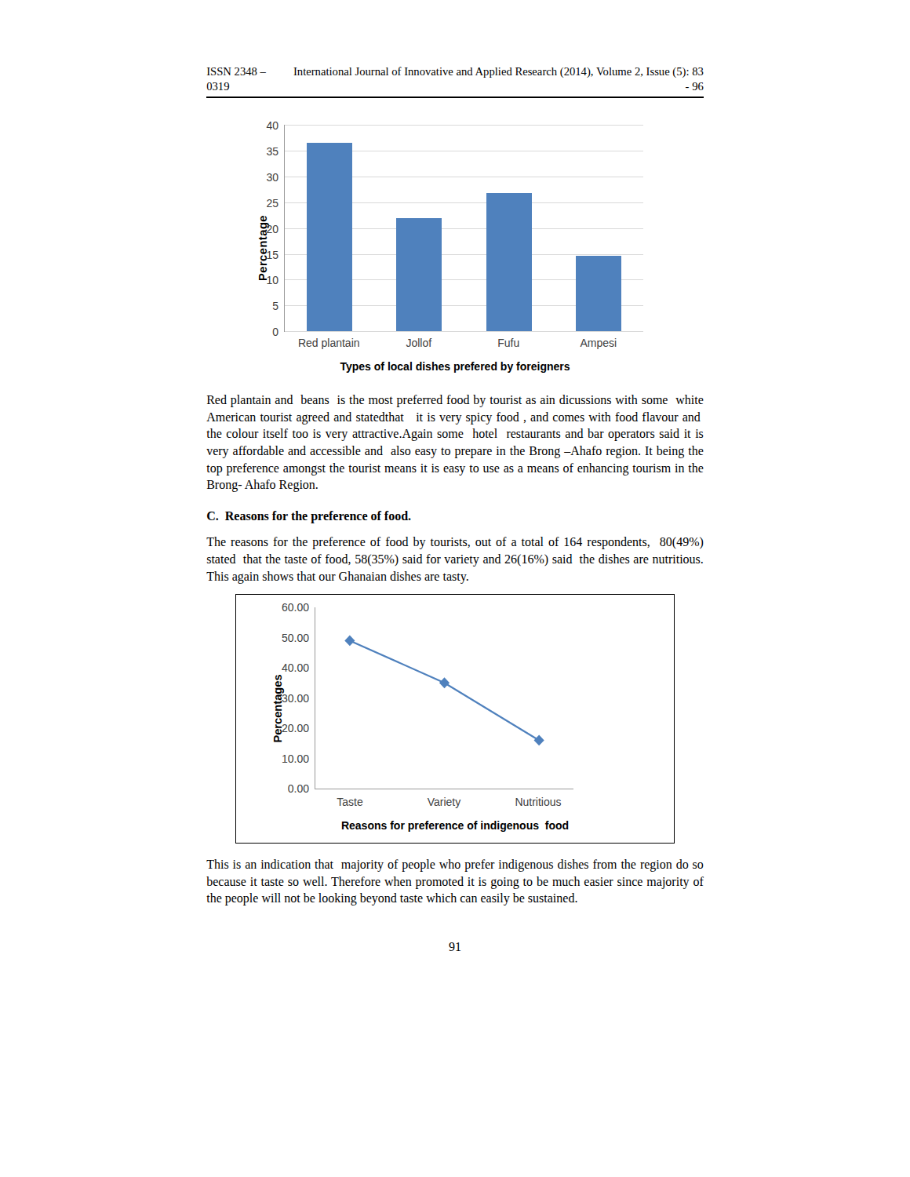ISSN 2348 – 0319
International Journal of Innovative and Applied Research (2014), Volume 2, Issue (5): 83 - 96
Percentage
40
35
30
25
20
15
10
5
0
Red plantain Jollof Fufu Ampesi
Types of local dishes prefered by foreigners
Red plantain and beans is the most preferred food by tourist as ain dicussions with some white American tourist agreed and statedthat it is very spicy food , and comes with food flavour and the colour itself too is very attractive.Again some hotel restaurants and bar operators said it is very affordable and accessible and also easy to prepare in the Brong –Ahafo region. It being the top preference amongst the tourist means it is easy to use as a means of enhancing tourism in the Brong- Ahafo Region.
C. Reasons for the preference of food.
The reasons for the preference of food by tourists, out of a total of 164 respondents, 80(49%) stated that the taste of food, 58(35%) said for variety and 26(16%) said the dishes are nutritious. This again shows that our Ghanaian dishes are tasty.
Percentages
60.00
50.00
40.00
30.00
20.00
10.00
0.00
Taste Variety Nutritious
Reasons for preference of indigenous food
This is an indication that majority of people who prefer indigenous dishes from the region do so because it taste so well. Therefore when promoted it is going to be much easier since majority of the people will not be looking beyond taste which can easily be sustained.
91